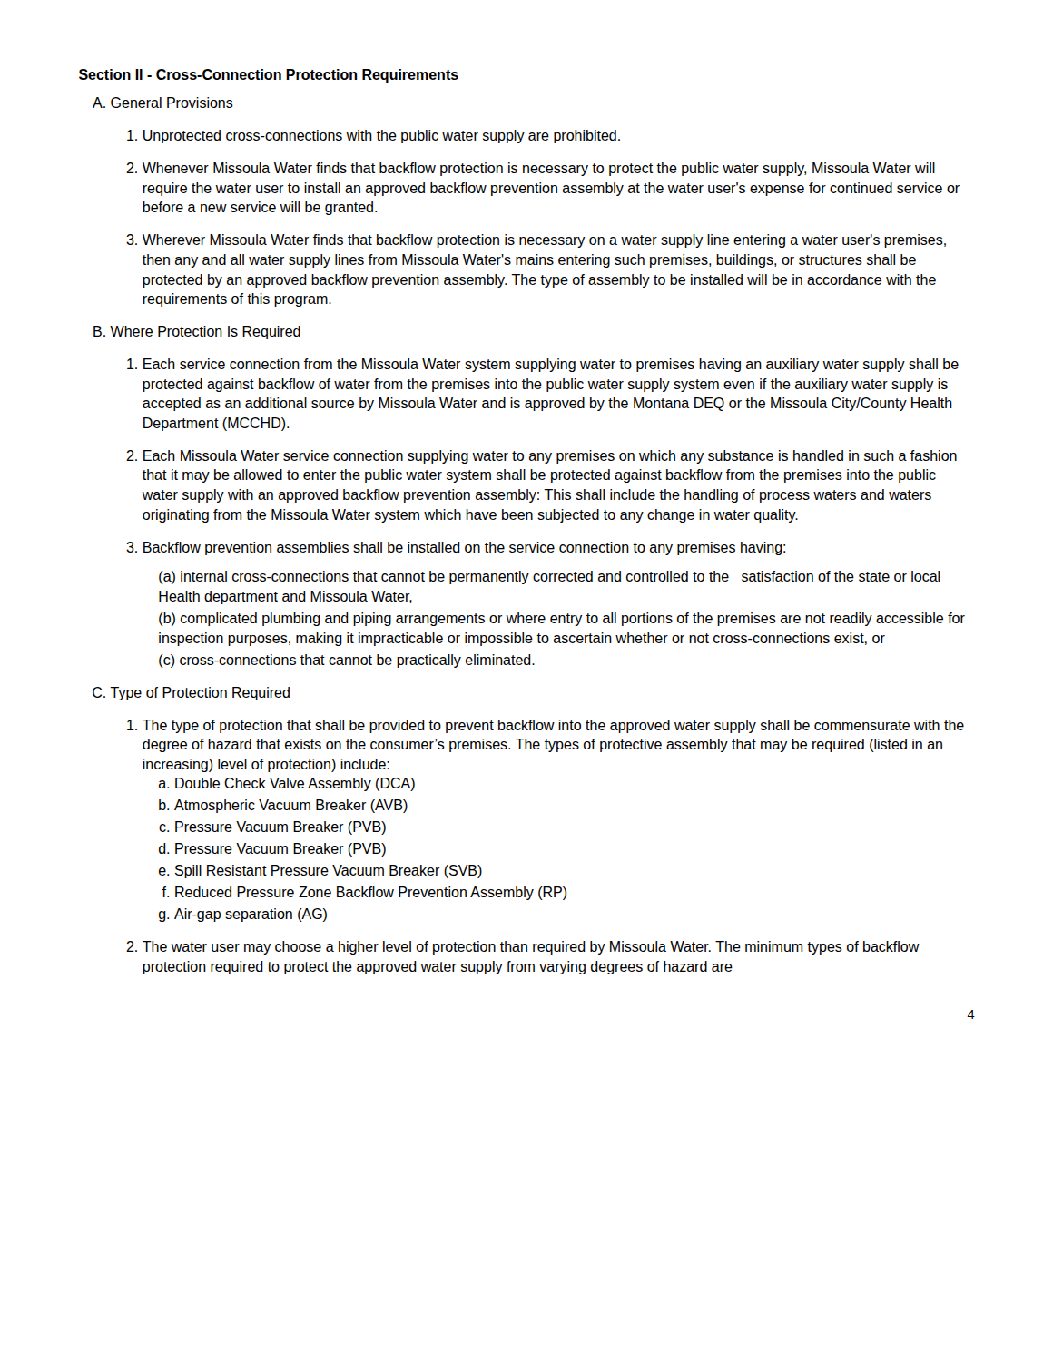Section II - Cross-Connection Protection Requirements
General Provisions
Unprotected cross-connections with the public water supply are prohibited.
Whenever Missoula Water finds that backflow protection is necessary to protect the public water supply, Missoula Water will require the water user to install an approved backflow prevention assembly at the water user's expense for continued service or before a new service will be granted.
Wherever Missoula Water finds that backflow protection is necessary on a water supply line entering a water user's premises, then any and all water supply lines from Missoula Water's mains entering such premises, buildings, or structures shall be protected by an approved backflow prevention assembly. The type of assembly to be installed will be in accordance with the requirements of this program.
Where Protection Is Required
Each service connection from the Missoula Water system supplying water to premises having an auxiliary water supply shall be protected against backflow of water from the premises into the public water supply system even if the auxiliary water supply is accepted as an additional source by Missoula Water and is approved by the Montana DEQ or the Missoula City/County Health Department (MCCHD).
Each Missoula Water service connection supplying water to any premises on which any substance is handled in such a fashion that it may be allowed to enter the public water system shall be protected against backflow from the premises into the public water supply with an approved backflow prevention assembly: This shall include the handling of process waters and waters originating from the Missoula Water system which have been subjected to any change in water quality.
Backflow prevention assemblies shall be installed on the service connection to any premises having:
(a) internal cross-connections that cannot be permanently corrected and controlled to the satisfaction of the state or local Health department and Missoula Water,
(b) complicated plumbing and piping arrangements or where entry to all portions of the premises are not readily accessible for inspection purposes, making it impracticable or impossible to ascertain whether or not cross-connections exist, or
(c) cross-connections that cannot be practically eliminated.
Type of Protection Required
The type of protection that shall be provided to prevent backflow into the approved water supply shall be commensurate with the degree of hazard that exists on the consumer’s premises. The types of protective assembly that may be required (listed in an increasing) level of protection) include:
Double Check Valve Assembly (DCA)
Atmospheric Vacuum Breaker (AVB)
Pressure Vacuum Breaker (PVB)
Pressure Vacuum Breaker (PVB)
Spill Resistant Pressure Vacuum Breaker (SVB)
Reduced Pressure Zone Backflow Prevention Assembly (RP)
Air-gap separation (AG)
The water user may choose a higher level of protection than required by Missoula Water. The minimum types of backflow protection required to protect the approved water supply from varying degrees of hazard are
4